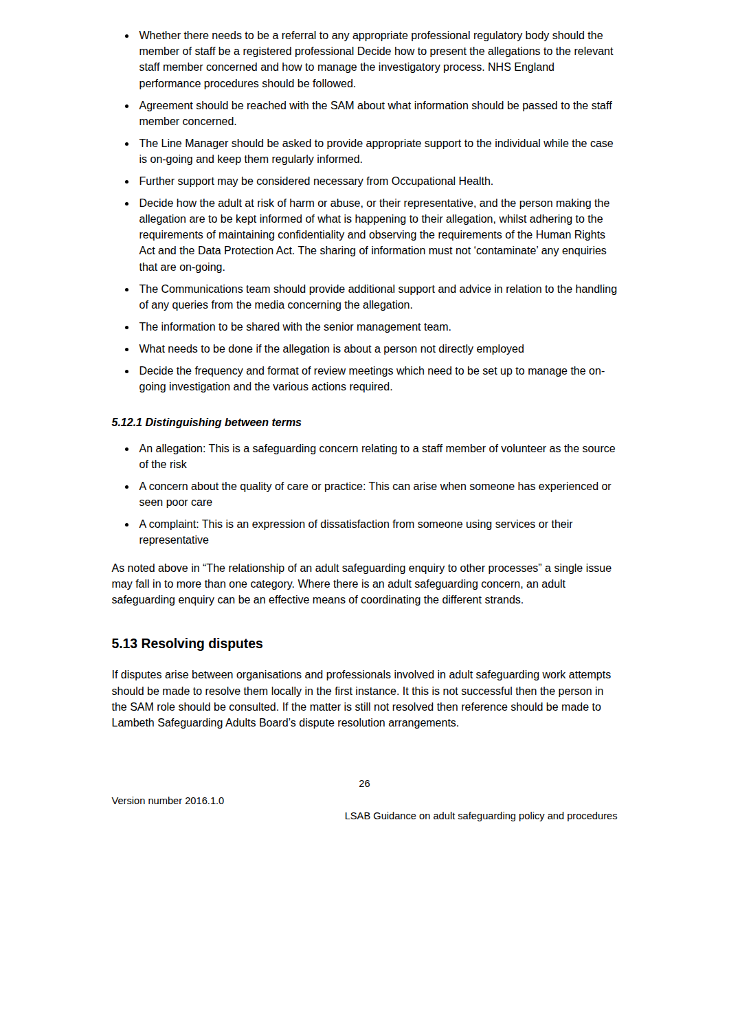Whether there needs to be a referral to any appropriate professional regulatory body should the member of staff be a registered professional Decide how to present the allegations to the relevant staff member concerned and how to manage the investigatory process. NHS England performance procedures should be followed.
Agreement should be reached with the SAM about what information should be passed to the staff member concerned.
The Line Manager should be asked to provide appropriate support to the individual while the case is on-going and keep them regularly informed.
Further support may be considered necessary from Occupational Health.
Decide how the adult at risk of harm or abuse, or their representative, and the person making the allegation are to be kept informed of what is happening to their allegation, whilst adhering to the requirements of maintaining confidentiality and observing the requirements of the Human Rights Act and the Data Protection Act. The sharing of information must not ‘contaminate’ any enquiries that are on-going.
The Communications team should provide additional support and advice in relation to the handling of any queries from the media concerning the allegation.
The information to be shared with the senior management team.
What needs to be done if the allegation is about a person not directly employed
Decide the frequency and format of review meetings which need to be set up to manage the on-going investigation and the various actions required.
5.12.1 Distinguishing between terms
An allegation: This is a safeguarding concern relating to a staff member of volunteer as the source of the risk
A concern about the quality of care or practice: This can arise when someone has experienced or seen poor care
A complaint: This is an expression of dissatisfaction from someone using services or their representative
As noted above in “The relationship of an adult safeguarding enquiry to other processes” a single issue may fall in to more than one category. Where there is an adult safeguarding concern, an adult safeguarding enquiry can be an effective means of coordinating the different strands.
5.13 Resolving disputes
If disputes arise between organisations and professionals involved in adult safeguarding work attempts should be made to resolve them locally in the first instance. It this is not successful then the person in the SAM role should be consulted. If the matter is still not resolved then reference should be made to Lambeth Safeguarding Adults Board’s dispute resolution arrangements.
26
Version number 2016.1.0 LSAB Guidance on adult safeguarding policy and procedures